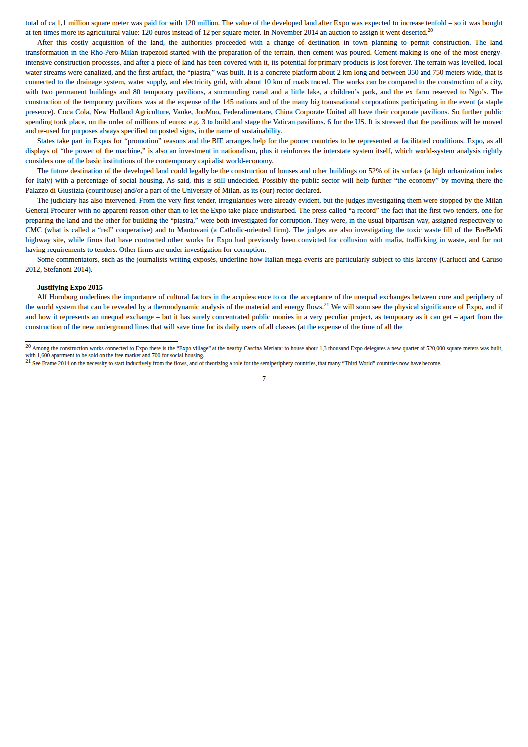total of ca 1,1 million square meter was paid for with 120 million. The value of the developed land after Expo was expected to increase tenfold – so it was bought at ten times more its agricultural value: 120 euros instead of 12 per square meter. In November 2014 an auction to assign it went deserted.20
After this costly acquisition of the land, the authorities proceeded with a change of destination in town planning to permit construction. The land transformation in the Rho-Pero-Milan trapezoid started with the preparation of the terrain, then cement was poured. Cement-making is one of the most energy-intensive construction processes, and after a piece of land has been covered with it, its potential for primary products is lost forever. The terrain was levelled, local water streams were canalized, and the first artifact, the “piastra,” was built. It is a concrete platform about 2 km long and between 350 and 750 meters wide, that is connected to the drainage system, water supply, and electricity grid, with about 10 km of roads traced. The works can be compared to the construction of a city, with two permanent buildings and 80 temporary pavilions, a surrounding canal and a little lake, a children’s park, and the ex farm reserved to Ngo’s. The construction of the temporary pavilions was at the expense of the 145 nations and of the many big transnational corporations participating in the event (a staple presence). Coca Cola, New Holland Agriculture, Vanke, JooMoo, Federalimentare, China Corporate United all have their corporate pavilions. So further public spending took place, on the order of millions of euros: e.g. 3 to build and stage the Vatican pavilions, 6 for the US. It is stressed that the pavilions will be moved and re-used for purposes always specified on posted signs, in the name of sustainability.
States take part in Expos for “promotion” reasons and the BIE arranges help for the poorer countries to be represented at facilitated conditions. Expo, as all displays of “the power of the machine,” is also an investment in nationalism, plus it reinforces the interstate system itself, which world-system analysis rightly considers one of the basic institutions of the contemporary capitalist world-economy.
The future destination of the developed land could legally be the construction of houses and other buildings on 52% of its surface (a high urbanization index for Italy) with a percentage of social housing. As said, this is still undecided. Possibly the public sector will help further “the economy” by moving there the Palazzo di Giustizia (courthouse) and/or a part of the University of Milan, as its (our) rector declared.
The judiciary has also intervened. From the very first tender, irregularities were already evident, but the judges investigating them were stopped by the Milan General Procurer with no apparent reason other than to let the Expo take place undisturbed. The press called “a record” the fact that the first two tenders, one for preparing the land and the other for building the “piastra,” were both investigated for corruption. They were, in the usual bipartisan way, assigned respectively to CMC (what is called a “red” cooperative) and to Mantovani (a Catholic-oriented firm). The judges are also investigating the toxic waste fill of the BreBeMi highway site, while firms that have contracted other works for Expo had previously been convicted for collusion with mafia, trafficking in waste, and for not having requirements to tenders. Other firms are under investigation for corruption.
Some commentators, such as the journalists writing exposés, underline how Italian mega-events are particularly subject to this larceny (Carlucci and Caruso 2012, Stefanoni 2014).
Justifying Expo 2015
Alf Hornborg underlines the importance of cultural factors in the acquiescence to or the acceptance of the unequal exchanges between core and periphery of the world system that can be revealed by a thermodynamic analysis of the material and energy flows.21 We will soon see the physical significance of Expo, and if and how it represents an unequal exchange – but it has surely concentrated public monies in a very peculiar project, as temporary as it can get – apart from the construction of the new underground lines that will save time for its daily users of all classes (at the expense of the time of all the
20 Among the construction works connected to Expo there is the “Expo village” at the nearby Cascina Merlata: to house about 1,3 thousand Expo delegates a new quarter of 520,000 square meters was built, with 1,600 apartment to be sold on the free market and 700 for social housing.
21 See Frame 2014 on the necessity to start inductively from the flows, and of theorizing a role for the semiperiphery countries, that many “Third World” countries now have become.
7